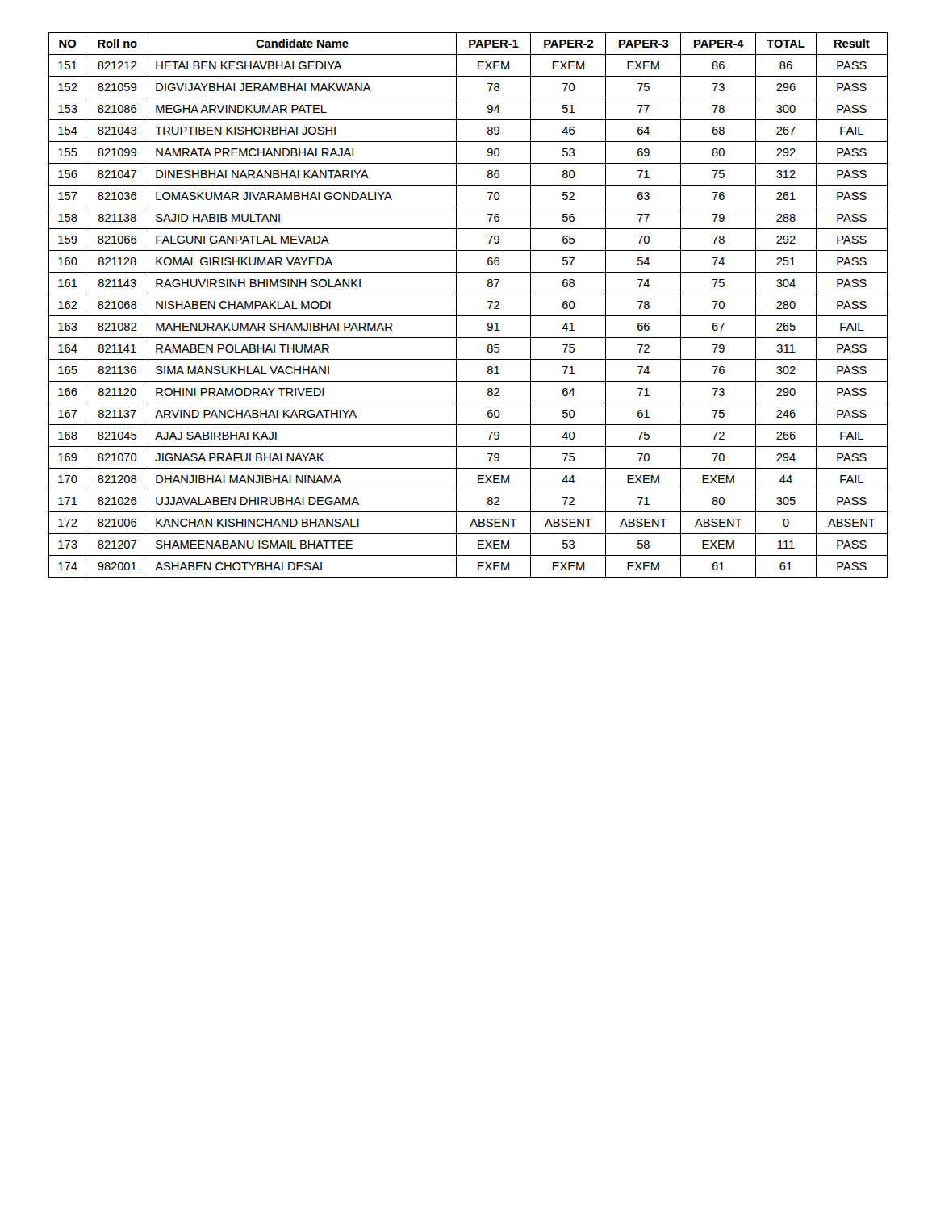| NO | Roll no | Candidate Name | PAPER-1 | PAPER-2 | PAPER-3 | PAPER-4 | TOTAL | Result |
| --- | --- | --- | --- | --- | --- | --- | --- | --- |
| 151 | 821212 | HETALBEN KESHAVBHAI GEDIYA | EXEM | EXEM | EXEM | 86 | 86 | PASS |
| 152 | 821059 | DIGVIJAYBHAI JERAMBHAI MAKWANA | 78 | 70 | 75 | 73 | 296 | PASS |
| 153 | 821086 | MEGHA ARVINDKUMAR PATEL | 94 | 51 | 77 | 78 | 300 | PASS |
| 154 | 821043 | TRUPTIBEN KISHORBHAI JOSHI | 89 | 46 | 64 | 68 | 267 | FAIL |
| 155 | 821099 | NAMRATA PREMCHANDBHAI RAJAI | 90 | 53 | 69 | 80 | 292 | PASS |
| 156 | 821047 | DINESHBHAI NARANBHAI KANTARIYA | 86 | 80 | 71 | 75 | 312 | PASS |
| 157 | 821036 | LOMASKUMAR JIVARAMBHAI GONDALIYA | 70 | 52 | 63 | 76 | 261 | PASS |
| 158 | 821138 | SAJID HABIB MULTANI | 76 | 56 | 77 | 79 | 288 | PASS |
| 159 | 821066 | FALGUNI GANPATLAL MEVADA | 79 | 65 | 70 | 78 | 292 | PASS |
| 160 | 821128 | KOMAL GIRISHKUMAR VAYEDA | 66 | 57 | 54 | 74 | 251 | PASS |
| 161 | 821143 | RAGHUVIRSINH BHIMSINH SOLANKI | 87 | 68 | 74 | 75 | 304 | PASS |
| 162 | 821068 | NISHABEN CHAMPAKLAL MODI | 72 | 60 | 78 | 70 | 280 | PASS |
| 163 | 821082 | MAHENDRAKUMAR SHAMJIBHAI PARMAR | 91 | 41 | 66 | 67 | 265 | FAIL |
| 164 | 821141 | RAMABEN POLABHAI THUMAR | 85 | 75 | 72 | 79 | 311 | PASS |
| 165 | 821136 | SIMA MANSUKHLAL VACHHANI | 81 | 71 | 74 | 76 | 302 | PASS |
| 166 | 821120 | ROHINI PRAMODRAY TRIVEDI | 82 | 64 | 71 | 73 | 290 | PASS |
| 167 | 821137 | ARVIND PANCHABHAI KARGATHIYA | 60 | 50 | 61 | 75 | 246 | PASS |
| 168 | 821045 | AJAJ SABIRBHAI KAJI | 79 | 40 | 75 | 72 | 266 | FAIL |
| 169 | 821070 | JIGNASA PRAFULBHAI NAYAK | 79 | 75 | 70 | 70 | 294 | PASS |
| 170 | 821208 | DHANJIBHAI MANJIBHAI NINAMA | EXEM | 44 | EXEM | EXEM | 44 | FAIL |
| 171 | 821026 | UJJAVALABEN DHIRUBHAI DEGAMA | 82 | 72 | 71 | 80 | 305 | PASS |
| 172 | 821006 | KANCHAN KISHINCHAND BHANSALI | ABSENT | ABSENT | ABSENT | ABSENT | 0 | ABSENT |
| 173 | 821207 | SHAMEENABANU ISMAIL BHATTEE | EXEM | 53 | 58 | EXEM | 111 | PASS |
| 174 | 982001 | ASHABEN CHOTYBHAI DESAI | EXEM | EXEM | EXEM | 61 | 61 | PASS |